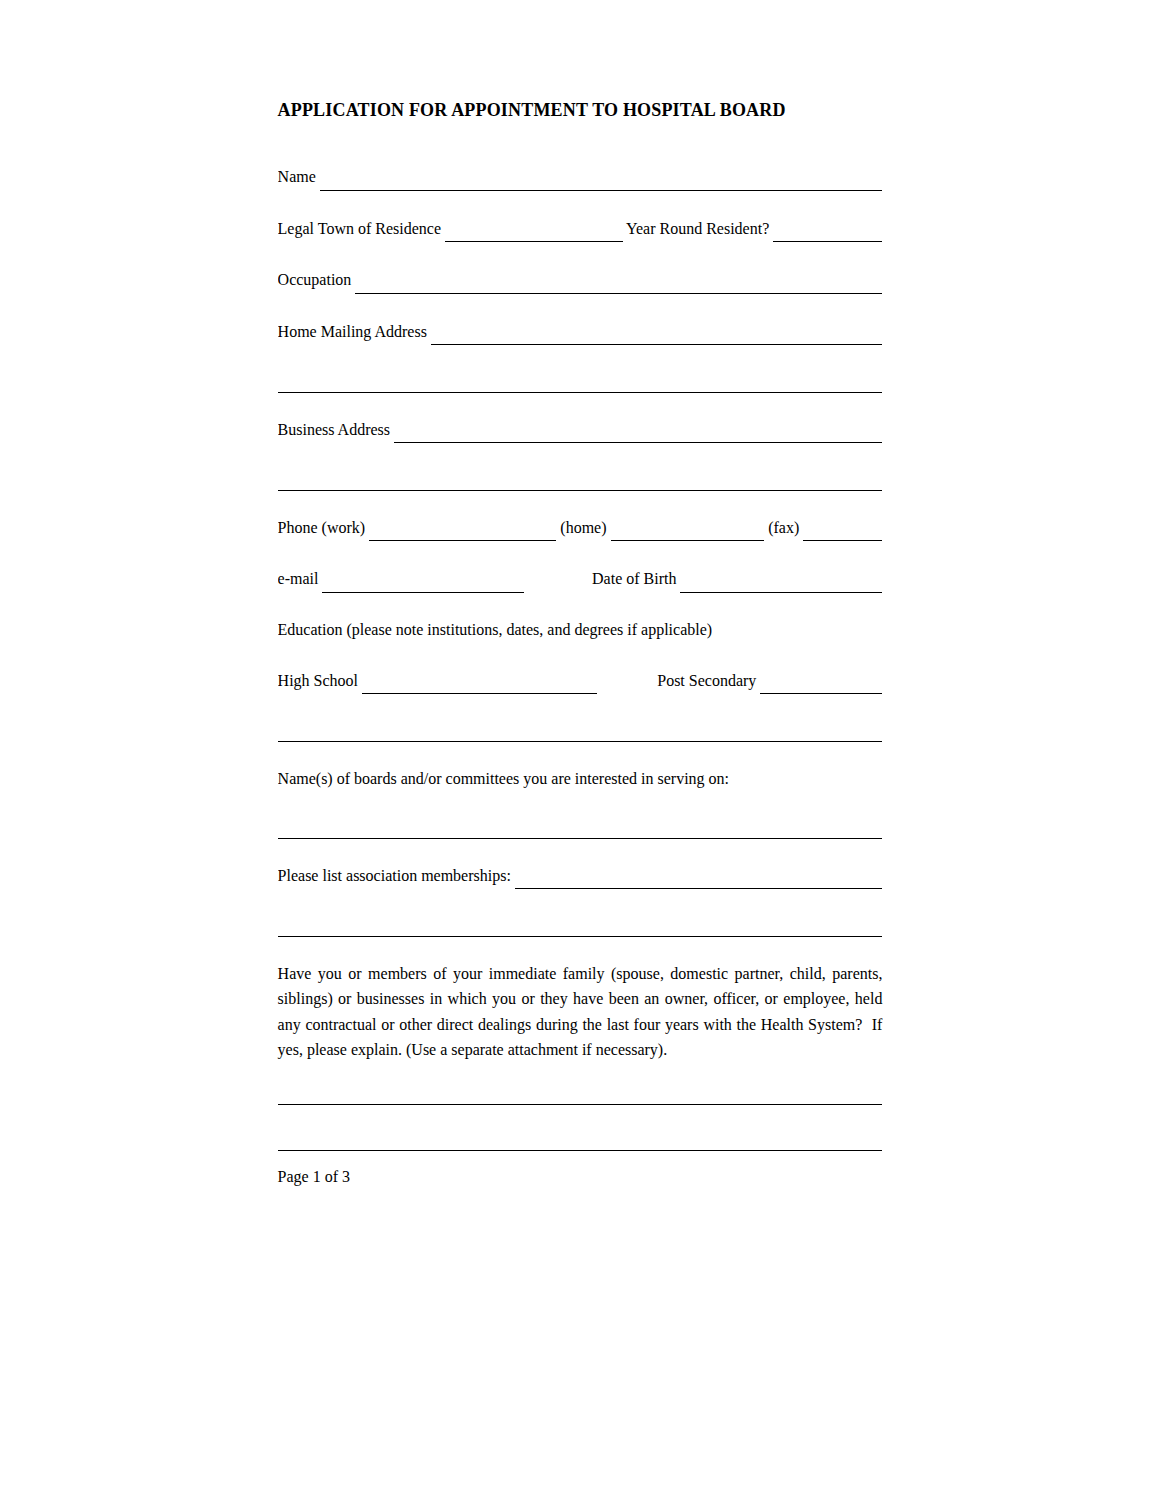APPLICATION FOR APPOINTMENT TO HOSPITAL BOARD
Name
Legal Town of Residence Year Round Resident?
Occupation
Home Mailing Address
Business Address
Phone (work) (home) (fax)
e-mail Date of Birth
Education (please note institutions, dates, and degrees if applicable)
High School Post Secondary
Name(s) of boards and/or committees you are interested in serving on:
Please list association memberships:
Have you or members of your immediate family (spouse, domestic partner, child, parents, siblings) or businesses in which you or they have been an owner, officer, or employee, held any contractual or other direct dealings during the last four years with the Health System? If yes, please explain. (Use a separate attachment if necessary).
Page 1 of 3